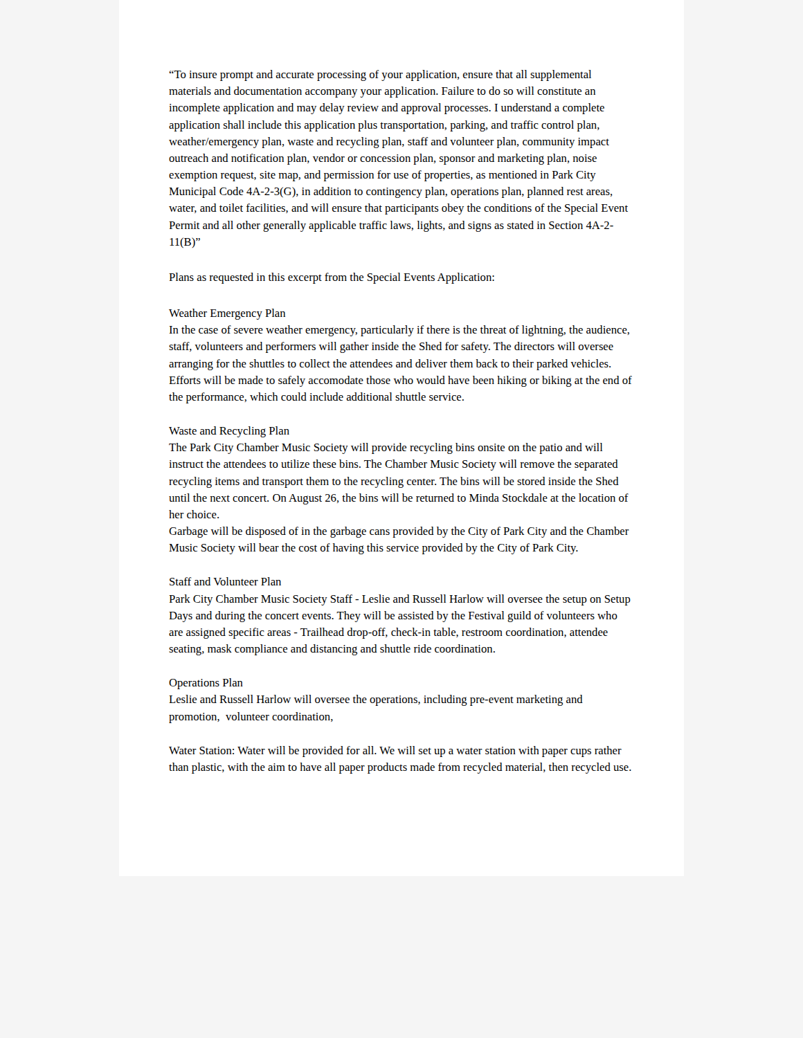“To insure prompt and accurate processing of your application, ensure that all supplemental materials and documentation accompany your application. Failure to do so will constitute an incomplete application and may delay review and approval processes. I understand a complete application shall include this application plus transportation, parking, and traffic control plan, weather/emergency plan, waste and recycling plan, staff and volunteer plan, community impact outreach and notification plan, vendor or concession plan, sponsor and marketing plan, noise exemption request, site map, and permission for use of properties, as mentioned in Park City Municipal Code 4A-2-3(G), in addition to contingency plan, operations plan, planned rest areas, water, and toilet facilities, and will ensure that participants obey the conditions of the Special Event Permit and all other generally applicable traffic laws, lights, and signs as stated in Section 4A-2-11(B)”
Plans as requested in this excerpt from the Special Events Application:
Weather Emergency Plan
In the case of severe weather emergency, particularly if there is the threat of lightning, the audience, staff, volunteers and performers will gather inside the Shed for safety. The directors will oversee arranging for the shuttles to collect the attendees and deliver them back to their parked vehicles. Efforts will be made to safely accomodate those who would have been hiking or biking at the end of the performance, which could include additional shuttle service.
Waste and Recycling Plan
The Park City Chamber Music Society will provide recycling bins onsite on the patio and will instruct the attendees to utilize these bins. The Chamber Music Society will remove the separated recycling items and transport them to the recycling center. The bins will be stored inside the Shed until the next concert. On August 26, the bins will be returned to Minda Stockdale at the location of her choice.
Garbage will be disposed of in the garbage cans provided by the City of Park City and the Chamber Music Society will bear the cost of having this service provided by the City of Park City.
Staff and Volunteer Plan
Park City Chamber Music Society Staff - Leslie and Russell Harlow will oversee the setup on Setup Days and during the concert events. They will be assisted by the Festival guild of volunteers who are assigned specific areas - Trailhead drop-off, check-in table, restroom coordination, attendee seating, mask compliance and distancing and shuttle ride coordination.
Operations Plan
Leslie and Russell Harlow will oversee the operations, including pre-event marketing and promotion, volunteer coordination,
Water Station: Water will be provided for all. We will set up a water station with paper cups rather than plastic, with the aim to have all paper products made from recycled material, then recycled use.